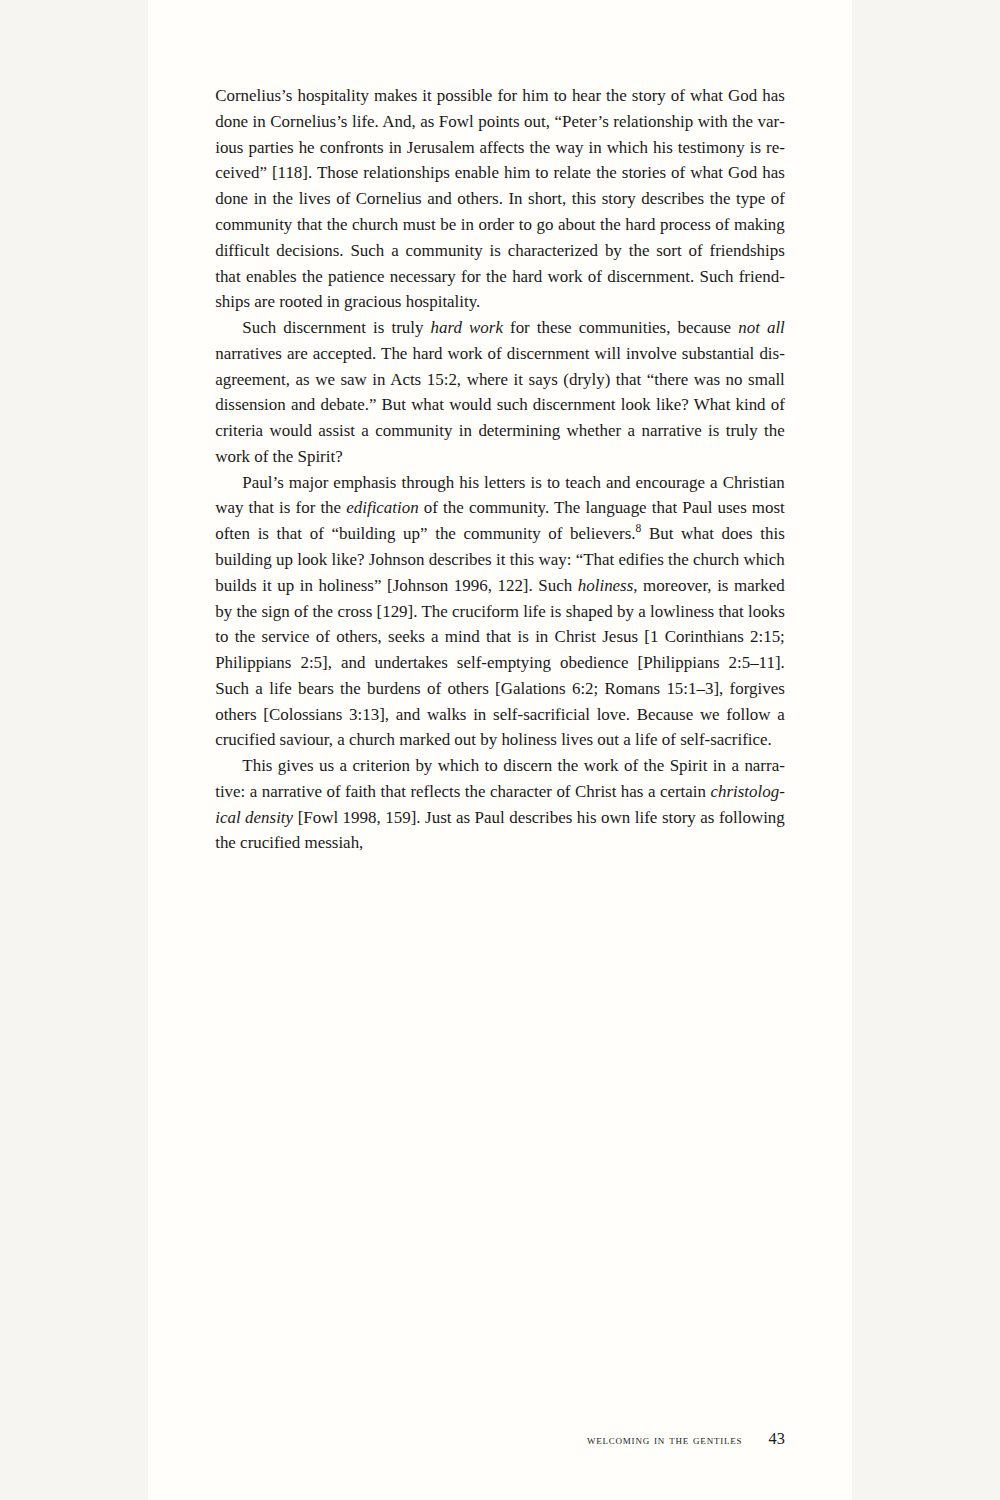Cornelius’s hospitality makes it possible for him to hear the story of what God has done in Cornelius’s life. And, as Fowl points out, “Peter’s relationship with the various parties he confronts in Jerusalem affects the way in which his testimony is received” [118]. Those relationships enable him to relate the stories of what God has done in the lives of Cornelius and others. In short, this story describes the type of community that the church must be in order to go about the hard process of making difficult decisions. Such a community is characterized by the sort of friendships that enables the patience necessary for the hard work of discernment. Such friendships are rooted in gracious hospitality.
Such discernment is truly hard work for these communities, because not all narratives are accepted. The hard work of discernment will involve substantial disagreement, as we saw in Acts 15:2, where it says (dryly) that “there was no small dissension and debate.” But what would such discernment look like? What kind of criteria would assist a community in determining whether a narrative is truly the work of the Spirit?
Paul’s major emphasis through his letters is to teach and encourage a Christian way that is for the edification of the community. The language that Paul uses most often is that of “building up” the community of believers.8 But what does this building up look like? Johnson describes it this way: “That edifies the church which builds it up in holiness” [Johnson 1996, 122]. Such holiness, moreover, is marked by the sign of the cross [129]. The cruciform life is shaped by a lowliness that looks to the service of others, seeks a mind that is in Christ Jesus [1 Corinthians 2:15; Philippians 2:5], and undertakes self-emptying obedience [Philippians 2:5–11]. Such a life bears the burdens of others [Galations 6:2; Romans 15:1–3], forgives others [Colossians 3:13], and walks in self-sacrificial love. Because we follow a crucified saviour, a church marked out by holiness lives out a life of self-sacrifice.
This gives us a criterion by which to discern the work of the Spirit in a narrative: a narrative of faith that reflects the character of Christ has a certain christological density [Fowl 1998, 159]. Just as Paul describes his own life story as following the crucified messiah,
welcoming in the gentiles43